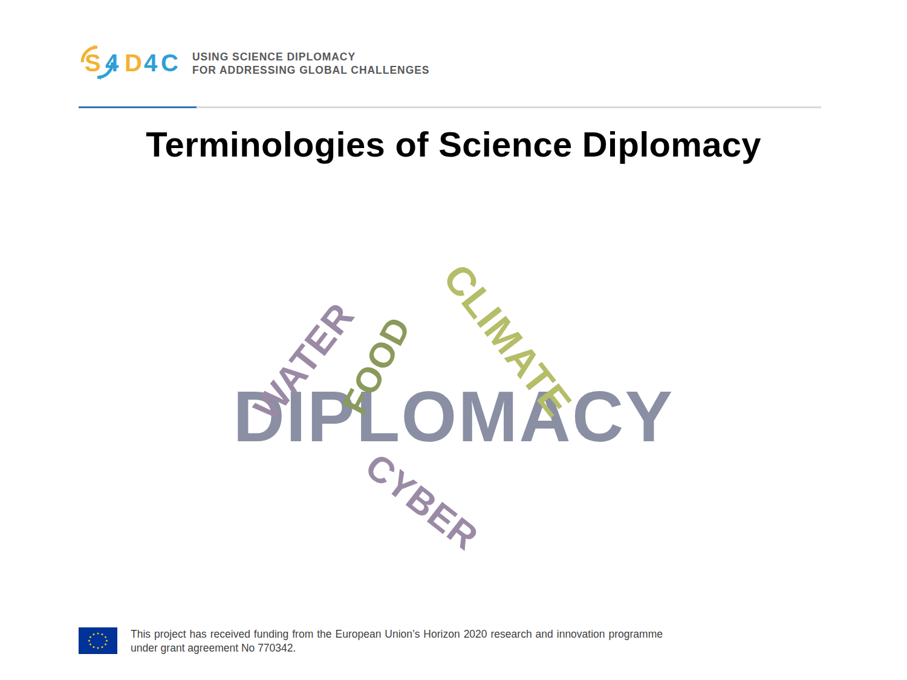S 4 D 4 C
Using Science Diplomacy
for Addressing Global Challenges
Terminologies of Science Diplomacy
DIPLOMACY WATER FOOD CLIMATE CYBER
This project has received funding from the European Union’s Horizon 2020 research and innovation programme under grant agreement No 770342.